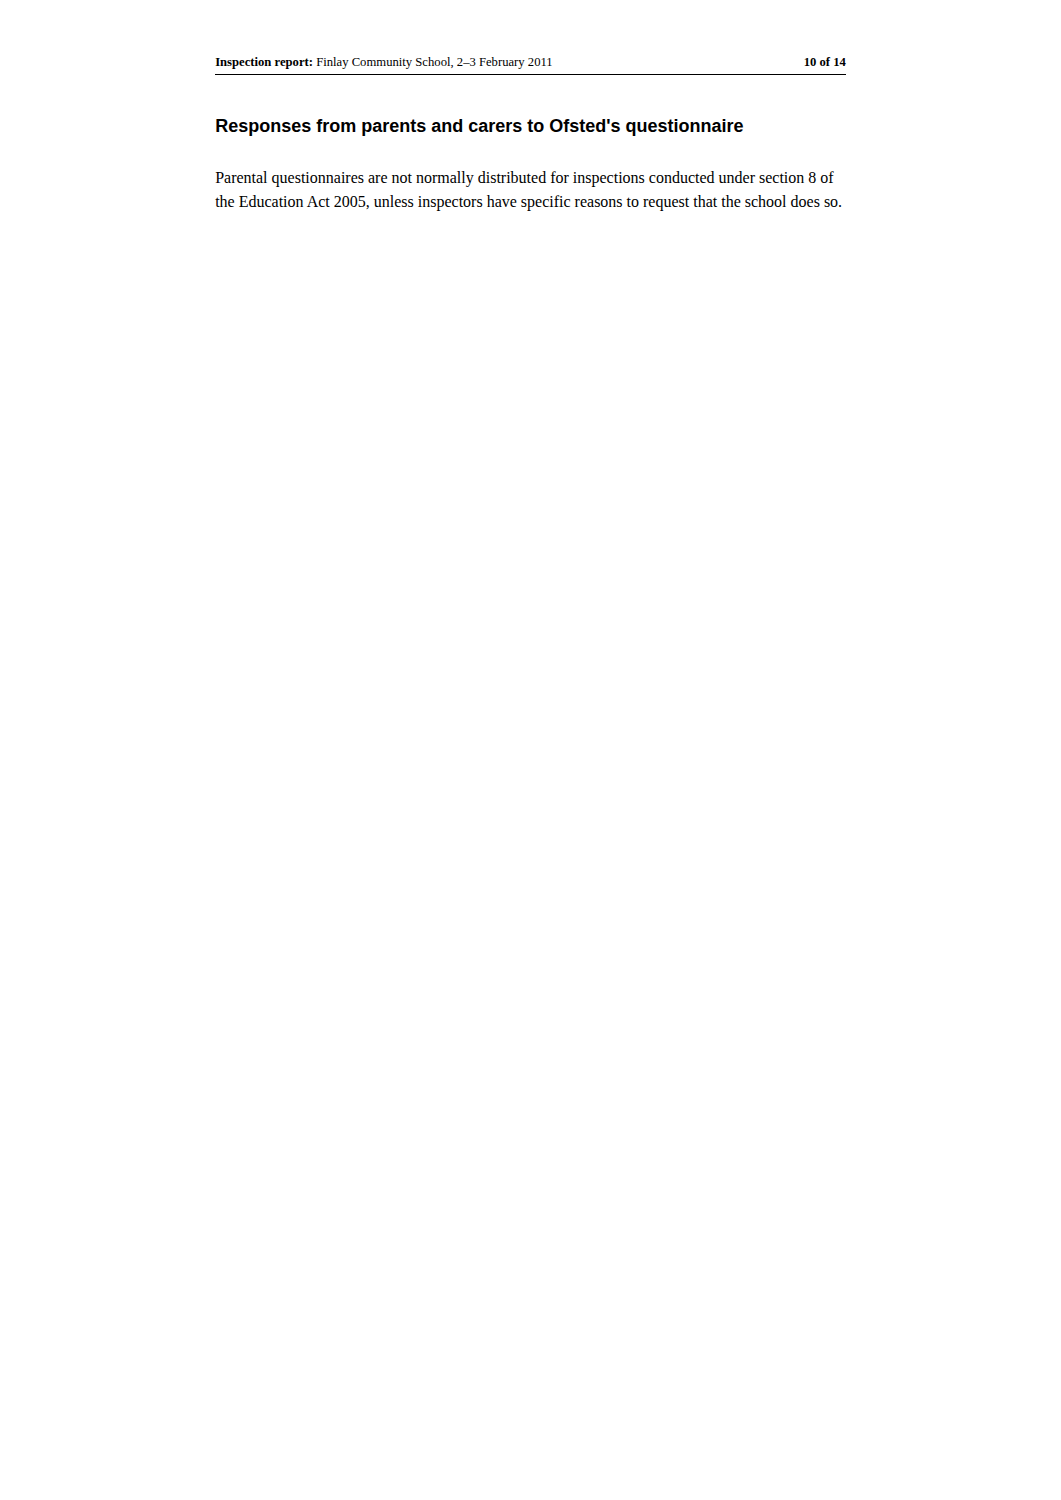Inspection report: Finlay Community School, 2–3 February 2011
10 of 14
Responses from parents and carers to Ofsted's questionnaire
Parental questionnaires are not normally distributed for inspections conducted under section 8 of the Education Act 2005, unless inspectors have specific reasons to request that the school does so.